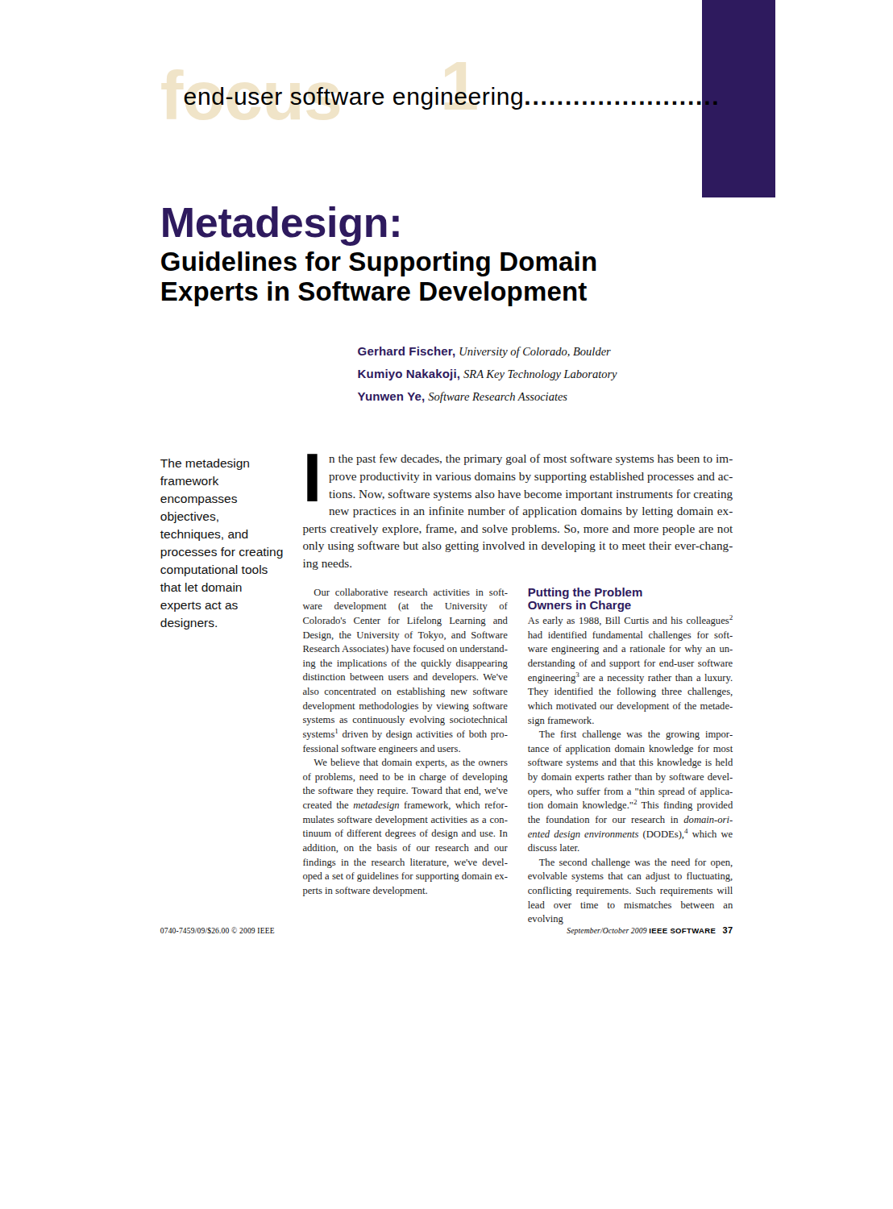focus
1
end-user software engineering........................
Metadesign: Guidelines for Supporting Domain
Experts in Software Development
Gerhard Fischer, University of Colorado, Boulder
Kumiyo Nakakoji, SRA Key Technology Laboratory
Yunwen Ye, Software Research Associates
The metadesign framework encompasses objectives, techniques, and processes for creating computational tools that let domain experts act as designers.
In the past few decades, the primary goal of most software systems has been to improve productivity in various domains by supporting established processes and actions. Now, software systems also have become important instruments for creating new practices in an infinite number of application domains by letting domain experts creatively explore, frame, and solve problems. So, more and more people are not only using software but also getting involved in developing it to meet their ever-changing needs.
Our collaborative research activities in software development (at the University of Colorado's Center for Lifelong Learning and Design, the University of Tokyo, and Software Research Associates) have focused on understanding the implications of the quickly disappearing distinction between users and developers. We've also concentrated on establishing new software development methodologies by viewing software systems as continuously evolving sociotechnical systems1 driven by design activities of both professional software engineers and users.
We believe that domain experts, as the owners of problems, need to be in charge of developing the software they require. Toward that end, we've created the metadesign framework, which reformulates software development activities as a continuum of different degrees of design and use. In addition, on the basis of our research and our findings in the research literature, we've developed a set of guidelines for supporting domain experts in software development.
Putting the Problem
Owners in Charge
As early as 1988, Bill Curtis and his colleagues2 had identified fundamental challenges for software engineering and a rationale for why an understanding of and support for end-user software engineering3 are a necessity rather than a luxury. They identified the following three challenges, which motivated our development of the metadesign framework.
The first challenge was the growing importance of application domain knowledge for most software systems and that this knowledge is held by domain experts rather than by software developers, who suffer from a "thin spread of application domain knowledge."2 This finding provided the foundation for our research in domain-oriented design environments (DODEs),4 which we discuss later.
The second challenge was the need for open, evolvable systems that can adjust to fluctuating, conflicting requirements. Such requirements will lead over time to mismatches between an evolving
0740-7459/09/$26.00 © 2009 IEEE
September/October 2009 IEEE SOFTWARE 37